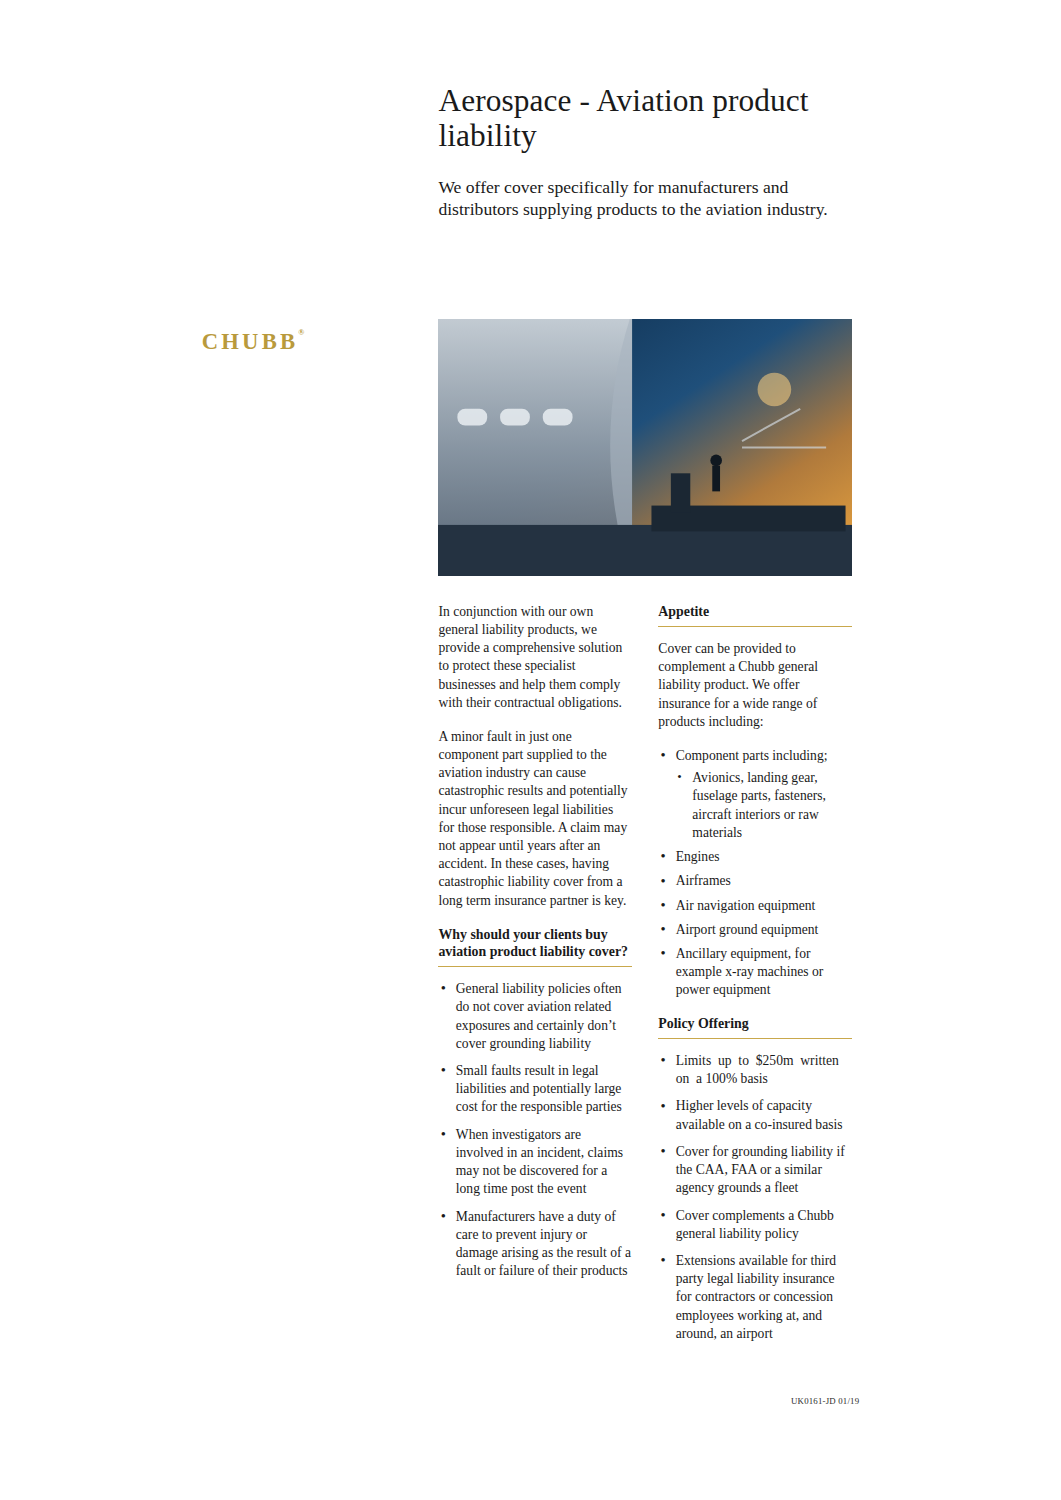Aerospace - Aviation product liability
We offer cover specifically for manufacturers and distributors supplying products to the aviation industry.
CHUBB®
In conjunction with our own general liability products, we provide a comprehensive solution to protect these specialist businesses and help them comply with their contractual obligations.
A minor fault in just one component part supplied to the aviation industry can cause catastrophic results and potentially incur unforeseen legal liabilities for those responsible. A claim may not appear until years after an accident. In these cases, having catastrophic liability cover from a long term insurance partner is key.
Why should your clients buy aviation product liability cover?
General liability policies often do not cover aviation related exposures and certainly don’t cover grounding liability
Small faults result in legal liabilities and potentially large cost for the responsible parties
When investigators are involved in an incident, claims may not be discovered for a long time post the event
Manufacturers have a duty of care to prevent injury or damage arising as the result of a fault or failure of their products
Appetite
Cover can be provided to complement a Chubb general liability product. We offer insurance for a wide range of products including:
Component parts including;
Avionics, landing gear, fuselage parts, fasteners, aircraft interiors or raw materials
Engines
Airframes
Air navigation equipment
Airport ground equipment
Ancillary equipment, for example x-ray machines or power equipment
Policy Offering
Limits up to $250m written on a 100% basis
Higher levels of capacity available on a co-insured basis
Cover for grounding liability if the CAA, FAA or a similar agency grounds a fleet
Cover complements a Chubb general liability policy
Extensions available for third party legal liability insurance for contractors or concession employees working at, and around, an airport
UK0161-JD 01/19